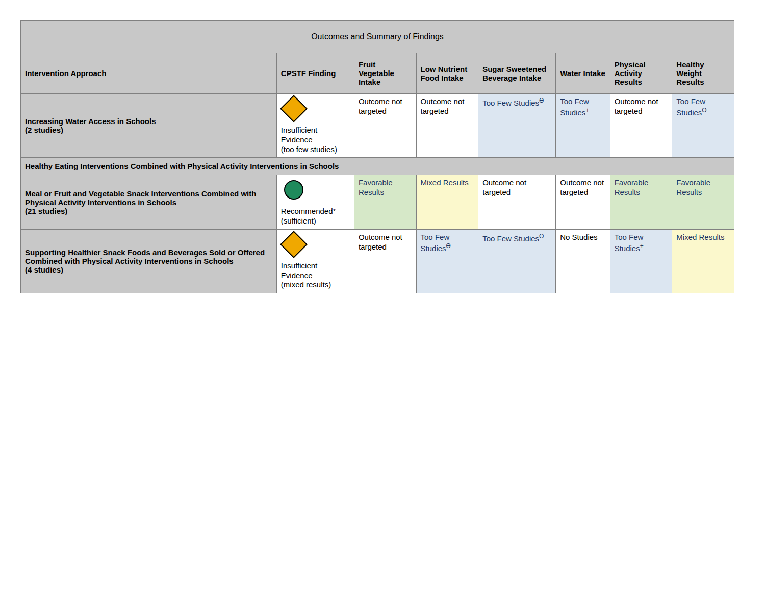| Outcomes and Summary of Findings |
| Intervention Approach | CPSTF Finding | Fruit Vegetable Intake | Low Nutrient Food Intake | Sugar Sweetened Beverage Intake | Water Intake | Physical Activity Results | Healthy Weight Results |
| Increasing Water Access in Schools (2 studies) | Insufficient Evidence (too few studies) | Outcome not targeted | Outcome not targeted | Too Few Studies ϴ | Too Few Studies + | Outcome not targeted | Too Few Studies ϴ |
| Healthy Eating Interventions Combined with Physical Activity Interventions in Schools |
| Meal or Fruit and Vegetable Snack Interventions Combined with Physical Activity Interventions in Schools (21 studies) | Recommended* (sufficient) | Favorable Results | Mixed Results | Outcome not targeted | Outcome not targeted | Favorable Results | Favorable Results |
| Supporting Healthier Snack Foods and Beverages Sold or Offered Combined with Physical Activity Interventions in Schools (4 studies) | Insufficient Evidence (mixed results) | Outcome not targeted | Too Few Studies ϴ | Too Few Studies ϴ | No Studies | Too Few Studies + | Mixed Results |